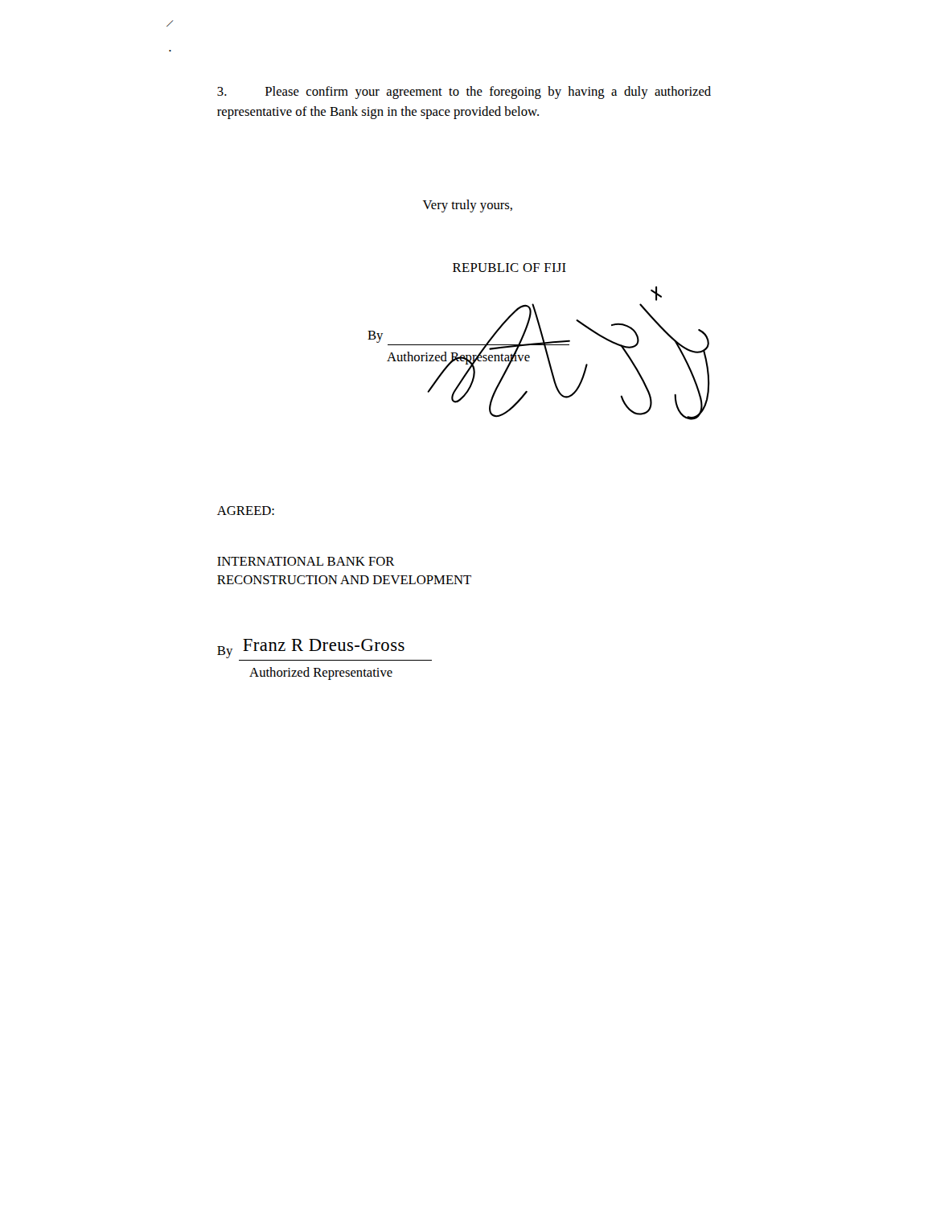/ .
3. Please confirm your agreement to the foregoing by having a duly authorized representative of the Bank sign in the space provided below.
Very truly yours,
REPUBLIC OF FIJI
By
Authorized Representative
AGREED:
INTERNATIONAL BANK FOR
RECONSTRUCTION AND DEVELOPMENT
By Franz R Dreus-Gross
Authorized Representative